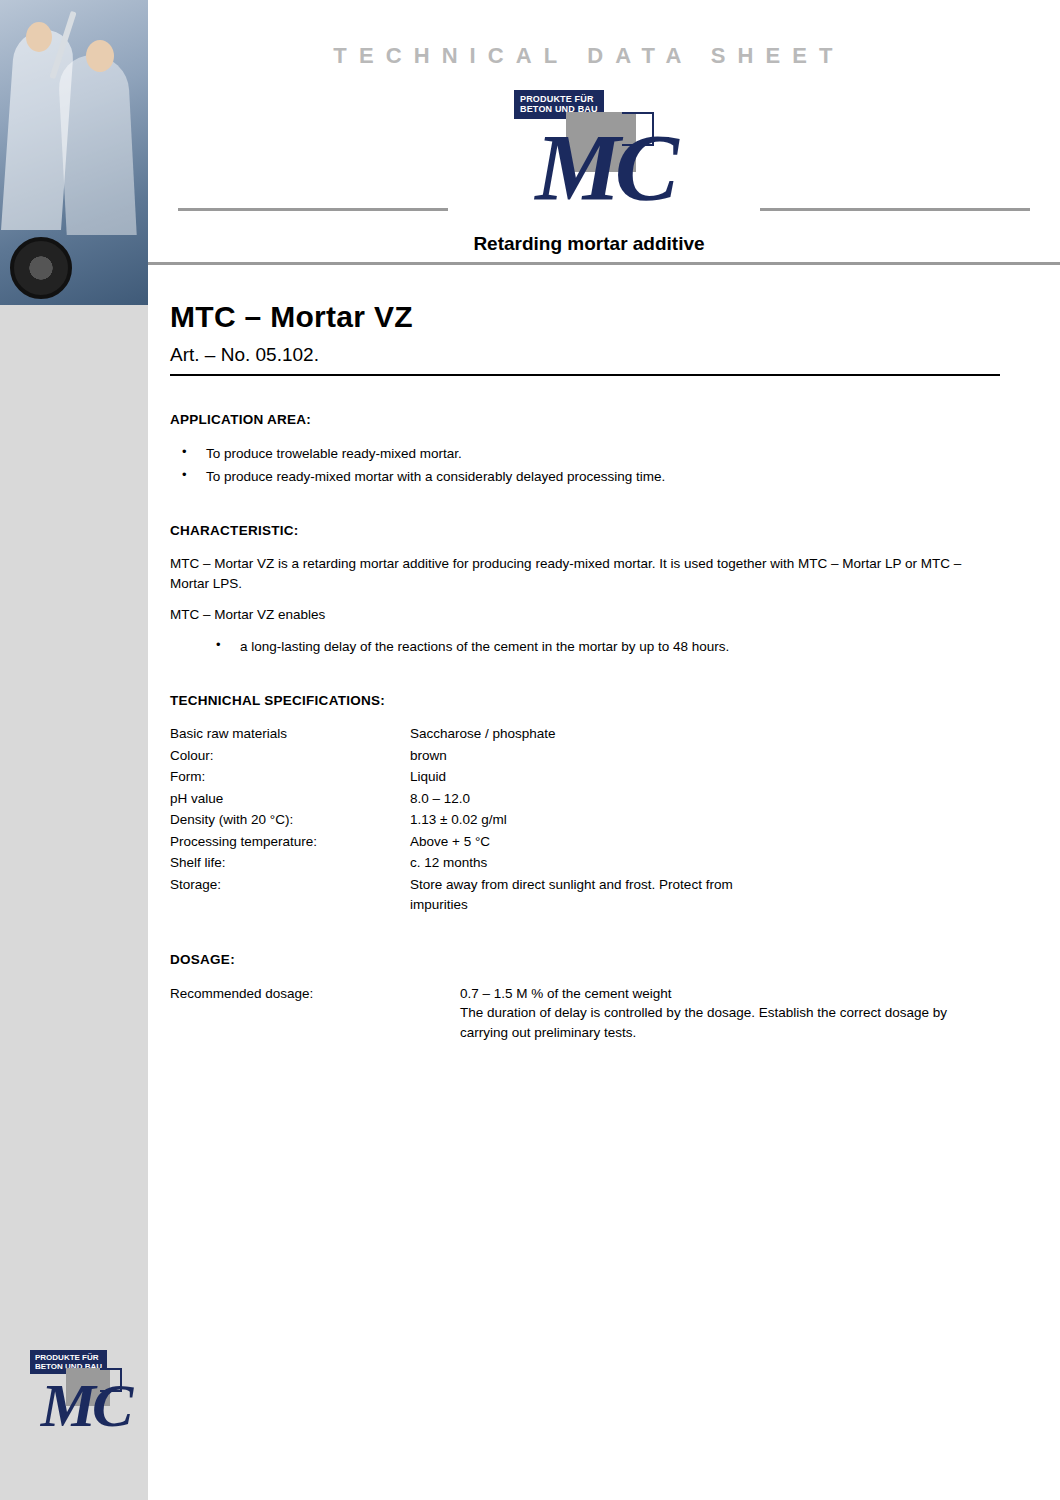TECHNICAL DATA SHEET
PRODUKTE FÜR
BETON UND BAU
MC
Retarding mortar additive
MTC – Mortar VZ
Art. – No. 05.102.
APPLICATION AREA:
To produce trowelable ready-mixed mortar.
To produce ready-mixed mortar with a considerably delayed processing time.
CHARACTERISTIC:
MTC – Mortar VZ is a retarding mortar additive for producing ready-mixed mortar. It is used together with MTC – Mortar LP or MTC – Mortar LPS.
MTC – Mortar VZ enables
a long-lasting delay of the reactions of the cement in the mortar by up to 48 hours.
TECHNICHAL SPECIFICATIONS:
| Basic raw materials | Saccharose / phosphate |
| Colour: | brown |
| Form: | Liquid |
| pH value | 8.0 – 12.0 |
| Density (with 20 °C): | 1.13 ± 0.02 g/ml |
| Processing temperature: | Above + 5 °C |
| Shelf life: | c. 12 months |
| Storage: | Store away from direct sunlight and frost. Protect from impurities |
DOSAGE:
| Recommended dosage: | 0.7 – 1.5 M % of the cement weight The duration of delay is controlled by the dosage. Establish the correct dosage by carrying out preliminary tests. |
PRODUKTE FÜR
BETON UND BAU
MC